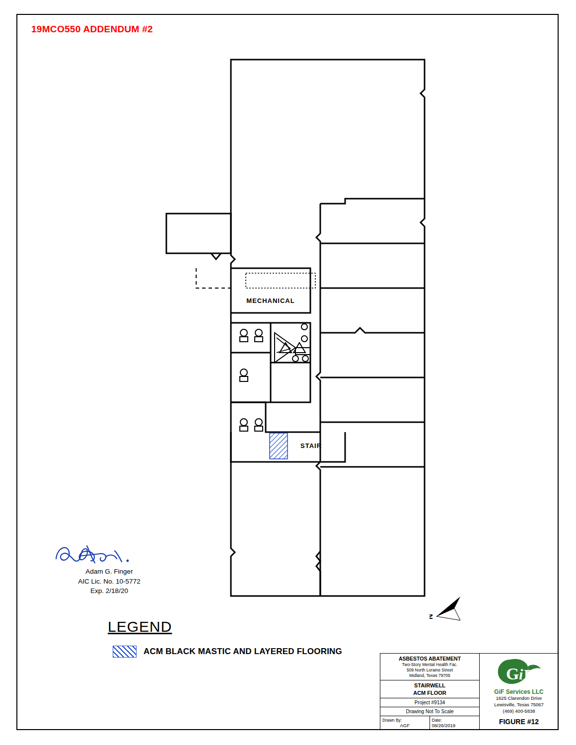19MCO550 ADDENDUM #2
MECHANICAL STAIR
Adam G. Finger
AIC Lic. No. 10-5772
Exp. 2/18/20
LEGEND
ACM BLACK MASTIC AND LAYERED FLOORING
N
ASBESTOS ABATEMENT
Two-Story Mental Health Fac.
509 North Loraine Street
Midland, Texas 79705
STAIRWELL
ACM FLOOR
Project #9134
Drawing Not To Scale
Drawn By:
AGF
Date:
08/26/2019
G i F
GiF Services LLC
1625 Clarendon Drive
Lewisville, Texas 75067
(469) 400-5838
FIGURE #12